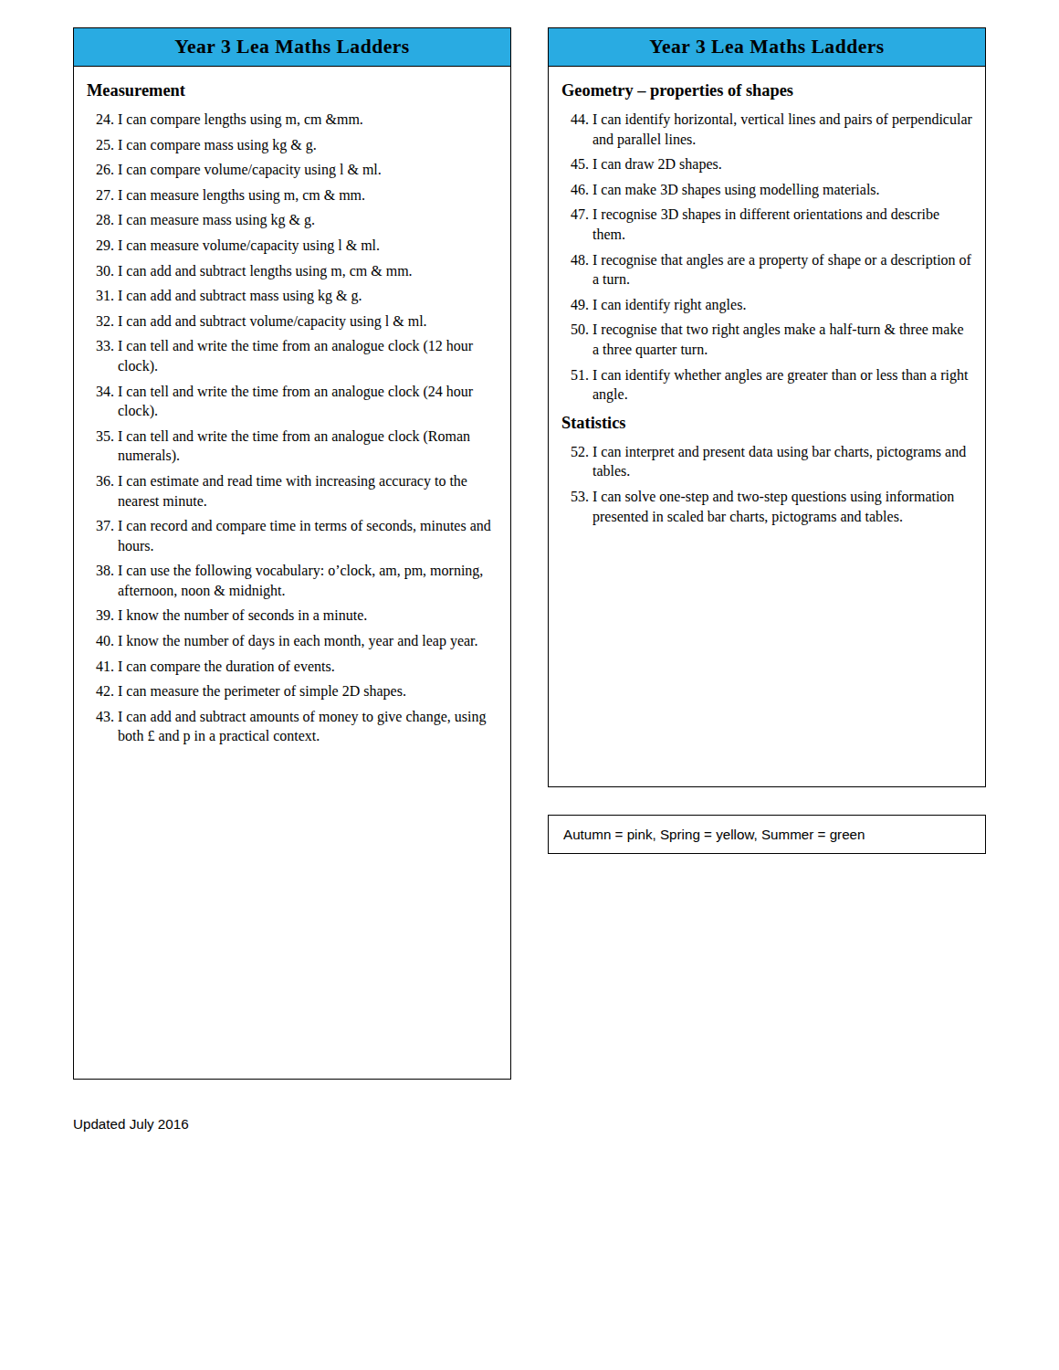Year 3 Lea Maths Ladders
Measurement
I can compare lengths using m, cm &mm.
I can compare mass using kg & g.
I can compare volume/capacity using l & ml.
I can measure lengths using m, cm & mm.
I can measure mass using kg & g.
I can measure volume/capacity using l & ml.
I can add and subtract lengths using m, cm & mm.
I can add and subtract mass using kg & g.
I can add and subtract volume/capacity using l & ml.
I can tell and write the time from an analogue clock (12 hour clock).
I can tell and write the time from an analogue clock (24 hour clock).
I can tell and write the time from an analogue clock (Roman numerals).
I can estimate and read time with increasing accuracy to the nearest minute.
I can record and compare time in terms of seconds, minutes and hours.
I can use the following vocabulary: o’clock, am, pm, morning, afternoon, noon & midnight.
I know the number of seconds in a minute.
I know the number of days in each month, year and leap year.
I can compare the duration of events.
I can measure the perimeter of simple 2D shapes.
I can add and subtract amounts of money to give change, using both £ and p in a practical context.
Year 3 Lea Maths Ladders
Geometry – properties of shapes
I can identify horizontal, vertical lines and pairs of perpendicular and parallel lines.
I can draw 2D shapes.
I can make 3D shapes using modelling materials.
I recognise 3D shapes in different orientations and describe them.
I recognise that angles are a property of shape or a description of a turn.
I can identify right angles.
I recognise that two right angles make a half-turn & three make a three quarter turn.
I can identify whether angles are greater than or less than a right angle.
Statistics
I can interpret and present data using bar charts, pictograms and tables.
I can solve one-step and two-step questions using information presented in scaled bar charts, pictograms and tables.
Autumn = pink, Spring = yellow, Summer = green
Updated July 2016